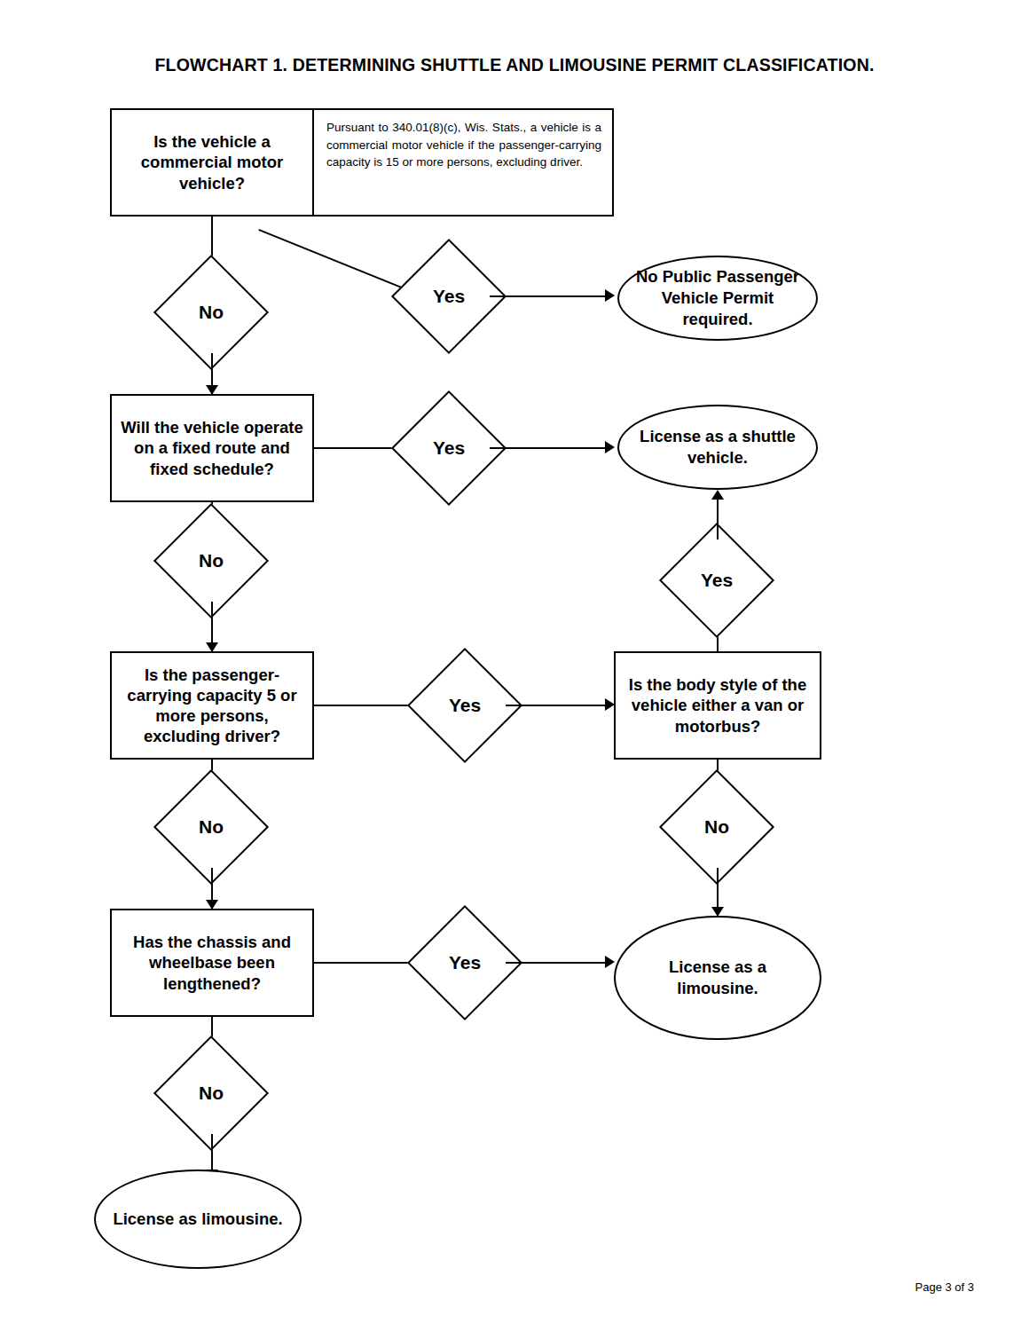FLOWCHART 1. DETERMINING SHUTTLE AND LIMOUSINE PERMIT CLASSIFICATION.
Is the vehicle a commercial motor vehicle?
Pursuant to 340.01(8)(c), Wis. Stats., a vehicle is a commercial motor vehicle if the passenger-carrying capacity is 15 or more persons, excluding driver.
No
Yes
No Public Passenger Vehicle Permit required.
Will the vehicle operate on a fixed route and fixed schedule?
Yes
License as a shuttle vehicle.
No
Is the passenger-carrying capacity 5 or more persons, excluding driver?
Yes
Is the body style of the vehicle either a van or motorbus?
Yes
No
License as a limousine.
No
Has the chassis and wheelbase been lengthened?
Yes
No
License as limousine.
Page 3 of 3